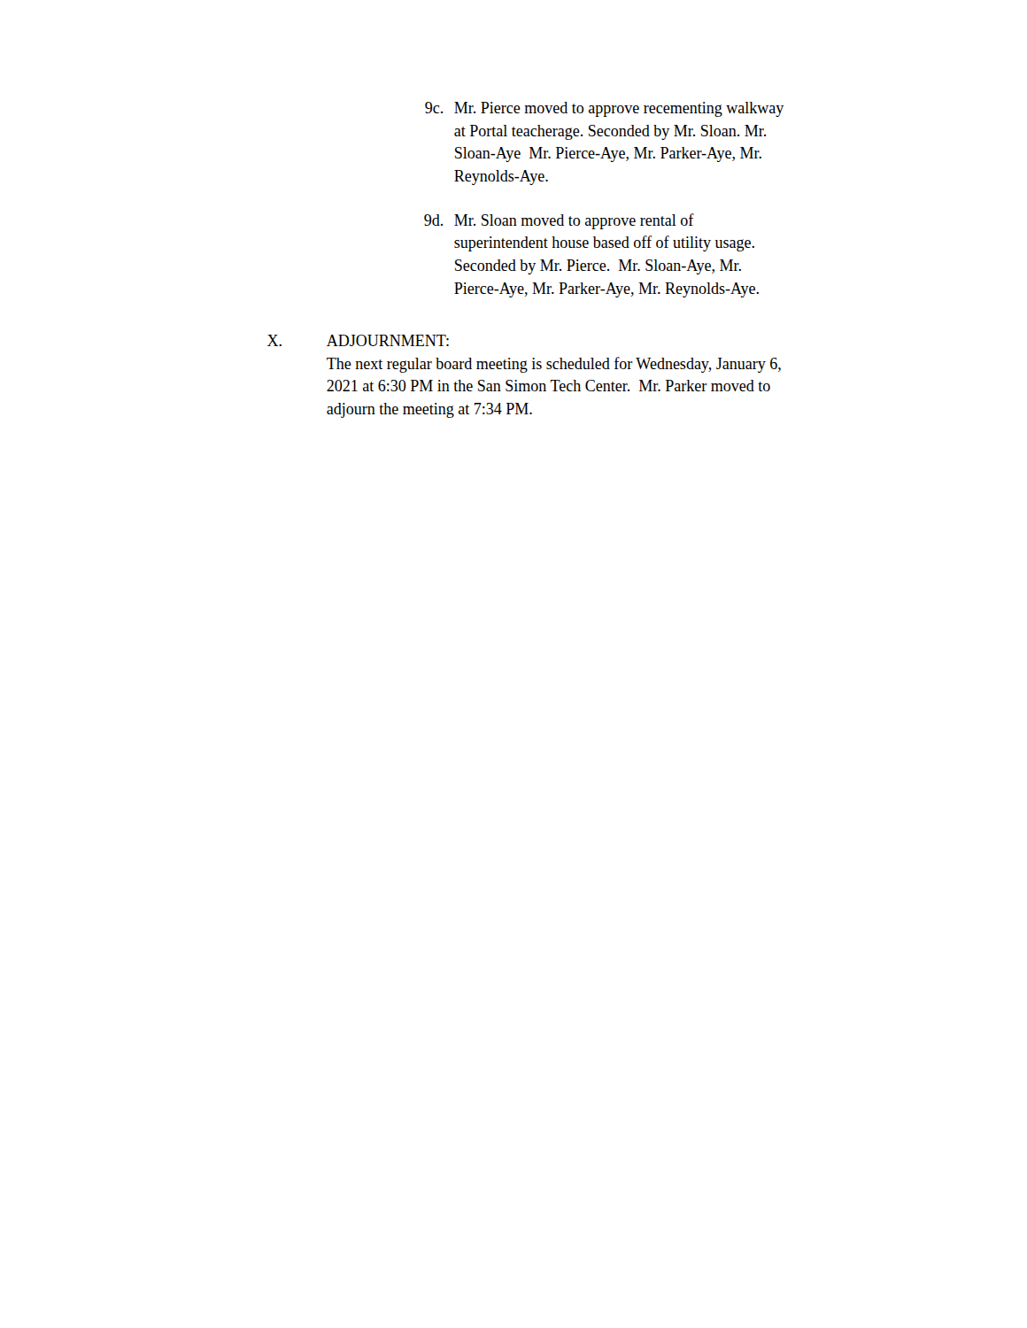9c.
Mr. Pierce moved to approve recementing walkway at Portal teacherage. Seconded by Mr. Sloan. Mr. Sloan-Aye Mr. Pierce-Aye, Mr. Parker-Aye, Mr. Reynolds-Aye.
9d.
Mr. Sloan moved to approve rental of superintendent house based off of utility usage. Seconded by Mr. Pierce. Mr. Sloan-Aye, Mr. Pierce-Aye, Mr. Parker-Aye, Mr. Reynolds-Aye.
X.
ADJOURNMENT:
The next regular board meeting is scheduled for Wednesday, January 6, 2021 at 6:30 PM in the San Simon Tech Center. Mr. Parker moved to adjourn the meeting at 7:34 PM.